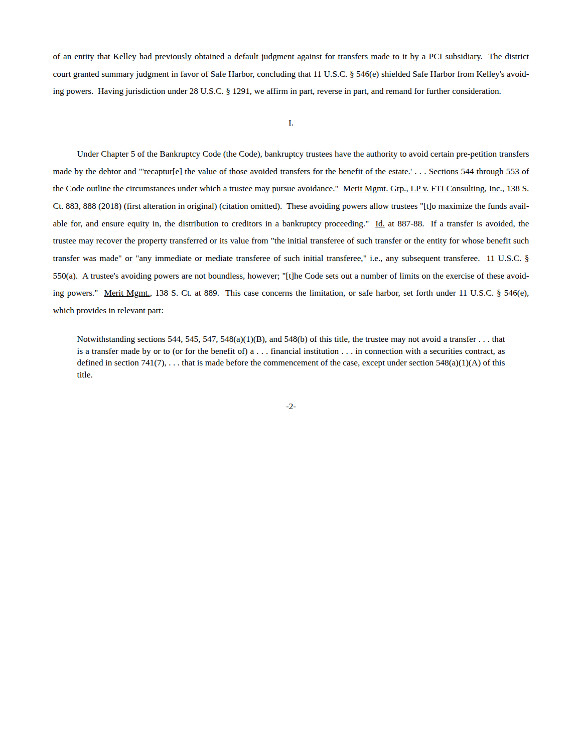of an entity that Kelley had previously obtained a default judgment against for transfers made to it by a PCI subsidiary. The district court granted summary judgment in favor of Safe Harbor, concluding that 11 U.S.C. § 546(e) shielded Safe Harbor from Kelley's avoiding powers. Having jurisdiction under 28 U.S.C. § 1291, we affirm in part, reverse in part, and remand for further consideration.
I.
Under Chapter 5 of the Bankruptcy Code (the Code), bankruptcy trustees have the authority to avoid certain pre-petition transfers made by the debtor and "'recaptur[e] the value of those avoided transfers for the benefit of the estate.' . . . Sections 544 through 553 of the Code outline the circumstances under which a trustee may pursue avoidance." Merit Mgmt. Grp., LP v. FTI Consulting, Inc., 138 S. Ct. 883, 888 (2018) (first alteration in original) (citation omitted). These avoiding powers allow trustees "[t]o maximize the funds available for, and ensure equity in, the distribution to creditors in a bankruptcy proceeding." Id. at 887-88. If a transfer is avoided, the trustee may recover the property transferred or its value from "the initial transferee of such transfer or the entity for whose benefit such transfer was made" or "any immediate or mediate transferee of such initial transferee," i.e., any subsequent transferee. 11 U.S.C. § 550(a). A trustee's avoiding powers are not boundless, however; "[t]he Code sets out a number of limits on the exercise of these avoiding powers." Merit Mgmt., 138 S. Ct. at 889. This case concerns the limitation, or safe harbor, set forth under 11 U.S.C. § 546(e), which provides in relevant part:
Notwithstanding sections 544, 545, 547, 548(a)(1)(B), and 548(b) of this title, the trustee may not avoid a transfer . . . that is a transfer made by or to (or for the benefit of) a . . . financial institution . . . in connection with a securities contract, as defined in section 741(7), . . . that is made before the commencement of the case, except under section 548(a)(1)(A) of this title.
-2-